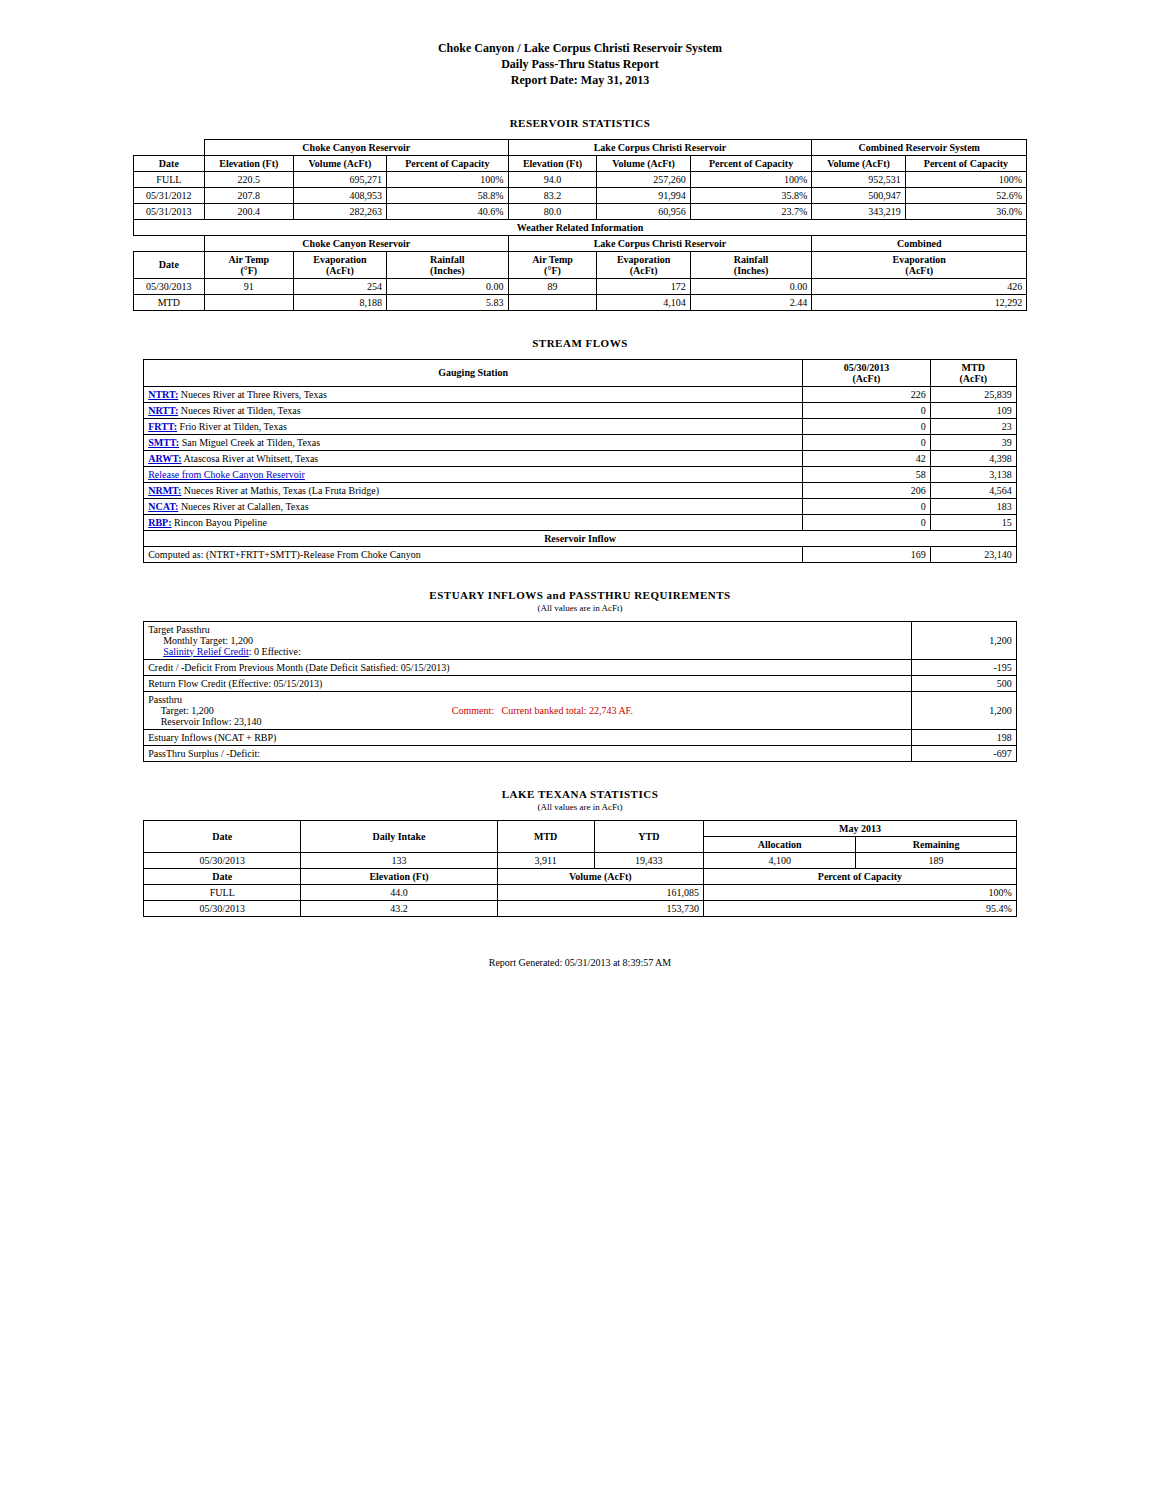Choke Canyon / Lake Corpus Christi Reservoir System
Daily Pass-Thru Status Report
Report Date: May 31, 2013
RESERVOIR STATISTICS
| | Choke Canyon Reservoir | Lake Corpus Christi Reservoir | Combined Reservoir System |
| --- | --- | --- | --- |
| Date | Elevation (Ft) | Volume (AcFt) | Percent of Capacity | Elevation (Ft) | Volume (AcFt) | Percent of Capacity | Volume (AcFt) | Percent of Capacity |
| FULL | 220.5 | 695,271 | 100% | 94.0 | 257,260 | 100% | 952,531 | 100% |
| 05/31/2012 | 207.8 | 408,953 | 58.8% | 83.2 | 91,994 | 35.8% | 500,947 | 52.6% |
| 05/31/2013 | 200.4 | 282,263 | 40.6% | 80.0 | 60,956 | 23.7% | 343,219 | 36.0% |
| Weather Related Information |
| | Choke Canyon Reservoir | Lake Corpus Christi Reservoir | Combined |
| Date | Air Temp (°F) | Evaporation (AcFt) | Rainfall (Inches) | Air Temp (°F) | Evaporation (AcFt) | Rainfall (Inches) | Evaporation (AcFt) |
| 05/30/2013 | 91 | 254 | 0.00 | 89 | 172 | 0.00 | 426 |
| MTD | | 8,188 | 5.83 | | 4,104 | 2.44 | 12,292 |
STREAM FLOWS
| Gauging Station | 05/30/2013 (AcFt) | MTD (AcFt) |
| --- | --- | --- |
| NTRT: Nueces River at Three Rivers, Texas | 226 | 25,839 |
| NRTT: Nueces River at Tilden, Texas | 0 | 109 |
| FRTT: Frio River at Tilden, Texas | 0 | 23 |
| SMTT: San Miguel Creek at Tilden, Texas | 0 | 39 |
| ARWT: Atascosa River at Whitsett, Texas | 42 | 4,398 |
| Release from Choke Canyon Reservoir | 58 | 3,138 |
| NRMT: Nueces River at Mathis, Texas (La Fruta Bridge) | 206 | 4,564 |
| NCAT: Nueces River at Calallen, Texas | 0 | 183 |
| RBP: Rincon Bayou Pipeline | 0 | 15 |
| Reservoir Inflow |
| Computed as: (NTRT+FRTT+SMTT)-Release From Choke Canyon | 169 | 23,140 |
ESTUARY INFLOWS and PASSTHRU REQUIREMENTS
(All values are in AcFt)
| Target Passthru Monthly Target: 1,200 Salinity Relief Credit : 0 Effective: | 1,200 |
| Credit / -Deficit From Previous Month (Date Deficit Satisfied: 05/15/2013) | -195 |
| Return Flow Credit (Effective: 05/15/2013) | 500 |
| / Passthru Target: 1,200 Reservoir Inflow: 23,140 / Comment: Current banked total: 22,743 AF. / | 1,200 |
| Estuary Inflows (NCAT + RBP) | 198 |
| PassThru Surplus / -Deficit: | -697 |
LAKE TEXANA STATISTICS
(All values are in AcFt)
| Date | Daily Intake | MTD | YTD | May 2013 |
| --- | --- | --- | --- | --- |
| Allocation | Remaining |
| 05/30/2013 | 133 | 3,911 | 19,433 | 4,100 | 189 |
| Date | Elevation (Ft) | Volume (AcFt) | Percent of Capacity |
| FULL | 44.0 | 161,085 | 100% |
| 05/30/2013 | 43.2 | 153,730 | 95.4% |
Report Generated: 05/31/2013 at 8:39:57 AM